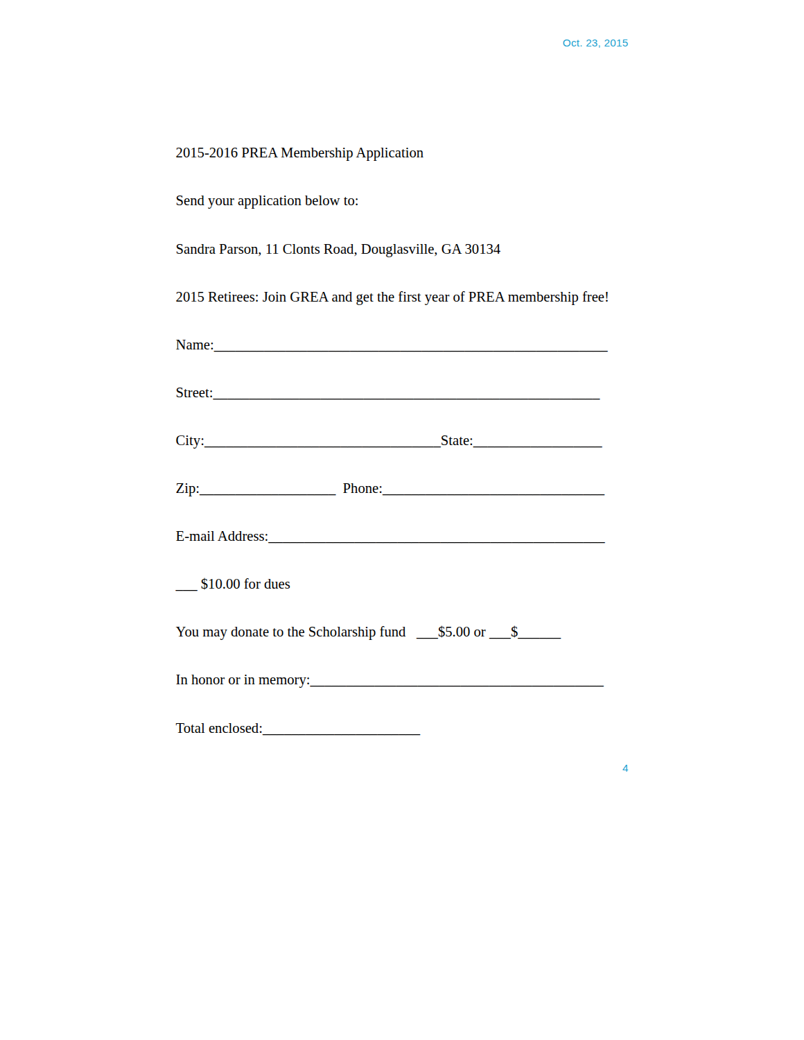Oct. 23, 2015
2015-2016 PREA Membership Application
Send your application below to:
Sandra Parson, 11 Clonts Road, Douglasville, GA 30134
2015 Retirees: Join GREA and get the first year of PREA membership free!
Name:_______________________________________________________
Street:______________________________________________________
City:_________________________________State:__________________
Zip:___________________ Phone:_______________________________
E-mail Address:_______________________________________________
___ $10.00 for dues
You may donate to the Scholarship fund ___$5.00 or ___$______
In honor or in memory:_________________________________________
Total enclosed:______________________
4